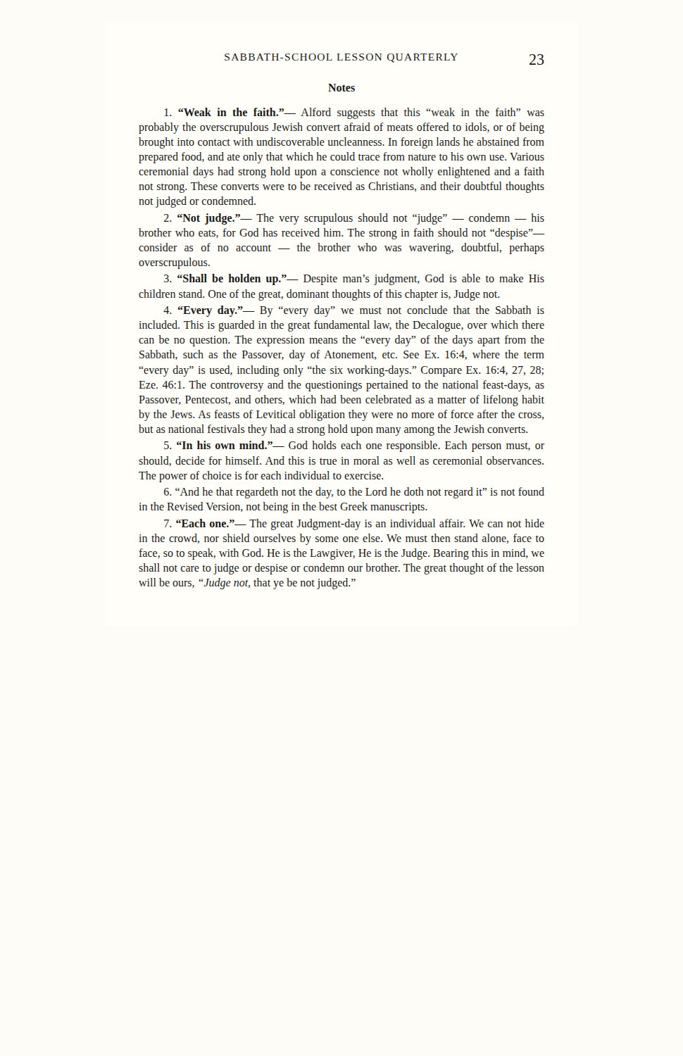Sabbath-School Lesson Quarterly 23
Notes
1. “Weak in the faith.”— Alford suggests that this “weak in the faith” was probably the overscrupulous Jewish convert afraid of meats offered to idols, or of being brought into contact with undiscoverable uncleanness. In foreign lands he abstained from prepared food, and ate only that which he could trace from nature to his own use. Various ceremonial days had strong hold upon a conscience not wholly enlightened and a faith not strong. These converts were to be received as Christians, and their doubtful thoughts not judged or condemned.
2. “Not judge.”— The very scrupulous should not “judge” — condemn — his brother who eats, for God has received him. The strong in faith should not “despise”— consider as of no account — the brother who was wavering, doubtful, perhaps overscrupulous.
3. “Shall be holden up.”— Despite man’s judgment, God is able to make His children stand. One of the great, dominant thoughts of this chapter is, Judge not.
4. “Every day.”— By “every day” we must not conclude that the Sabbath is included. This is guarded in the great fundamental law, the Decalogue, over which there can be no question. The expression means the “every day” of the days apart from the Sabbath, such as the Passover, day of Atonement, etc. See Ex. 16:4, where the term “every day” is used, including only “the six working-days.” Compare Ex. 16:4, 27, 28; Eze. 46:1. The controversy and the questionings pertained to the national feast-days, as Passover, Pentecost, and others, which had been celebrated as a matter of lifelong habit by the Jews. As feasts of Levitical obligation they were no more of force after the cross, but as national festivals they had a strong hold upon many among the Jewish converts.
5. “In his own mind.”— God holds each one responsible. Each person must, or should, decide for himself. And this is true in moral as well as ceremonial observances. The power of choice is for each individual to exercise.
6. “And he that regardeth not the day, to the Lord he doth not regard it” is not found in the Revised Version, not being in the best Greek manuscripts.
7. “Each one.”— The great Judgment-day is an individual affair. We can not hide in the crowd, nor shield ourselves by some one else. We must then stand alone, face to face, so to speak, with God. He is the Lawgiver, He is the Judge. Bearing this in mind, we shall not care to judge or despise or condemn our brother. The great thought of the lesson will be ours, “Judge not, that ye be not judged.”